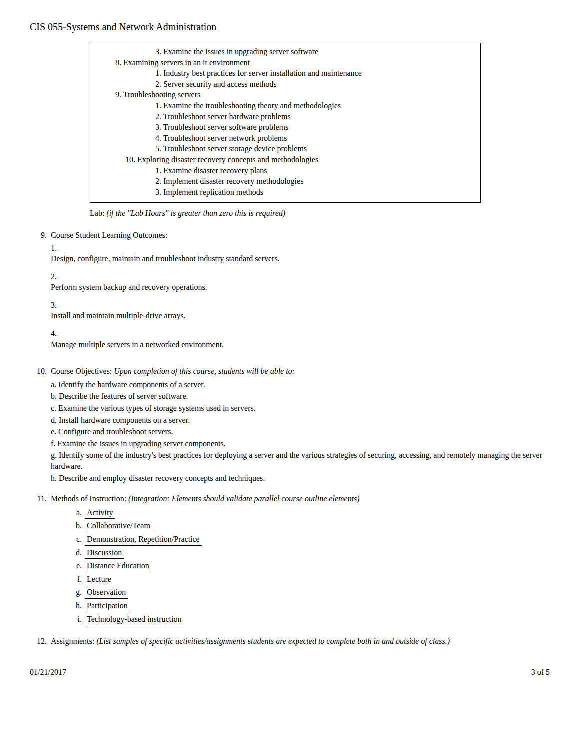CIS 055-Systems and Network Administration
3. Examine the issues in upgrading server software
8. Examining servers in an it environment
1. Industry best practices for server installation and maintenance
2. Server security and access methods
9. Troubleshooting servers
1. Examine the troubleshooting theory and methodologies
2. Troubleshoot server hardware problems
3. Troubleshoot server software problems
4. Troubleshoot server network problems
5. Troubleshoot server storage device problems
10. Exploring disaster recovery concepts and methodologies
1. Examine disaster recovery plans
2. Implement disaster recovery methodologies
3. Implement replication methods
Lab: (if the "Lab Hours" is greater than zero this is required)
9.
Course Student Learning Outcomes:
1.
Design, configure, maintain and troubleshoot industry standard servers.
2.
Perform system backup and recovery operations.
3.
Install and maintain multiple-drive arrays.
4.
Manage multiple servers in a networked environment.
10.
Course Objectives: Upon completion of this course, students will be able to:
a. Identify the hardware components of a server.
b. Describe the features of server software.
c. Examine the various types of storage systems used in servers.
d. Install hardware components on a server.
e. Configure and troubleshoot servers.
f. Examine the issues in upgrading server components.
g. Identify some of the industry's best practices for deploying a server and the various strategies of securing, accessing, and remotely managing the server hardware.
h. Describe and employ disaster recovery concepts and techniques.
11.
Methods of Instruction: (Integration: Elements should validate parallel course outline elements)
a. Activity
b. Collaborative/Team
c. Demonstration, Repetition/Practice
d. Discussion
e. Distance Education
f. Lecture
g. Observation
h. Participation
i. Technology-based instruction
12.
Assignments: (List samples of specific activities/assignments students are expected to complete both in and outside of class.)
01/21/2017
3 of 5